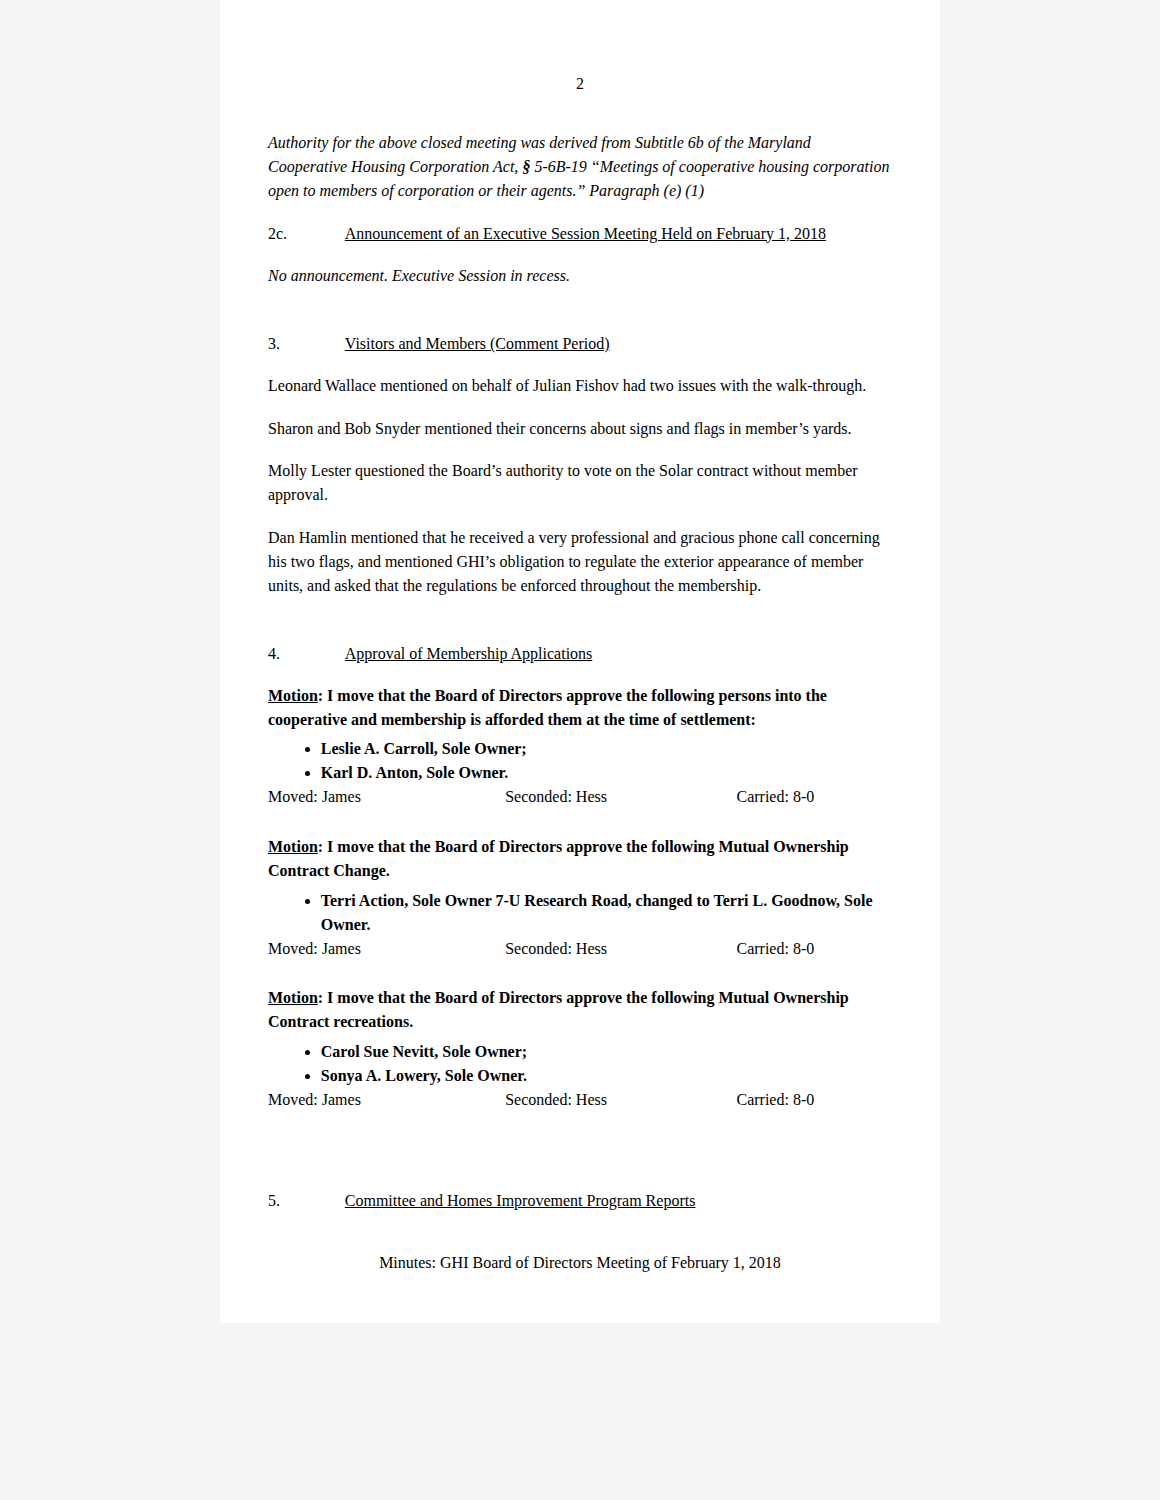2
Authority for the above closed meeting was derived from Subtitle 6b of the Maryland Cooperative Housing Corporation Act, § 5-6B-19 “Meetings of cooperative housing corporation open to members of corporation or their agents.” Paragraph (e) (1)
2c.
Announcement of an Executive Session Meeting Held on February 1, 2018
No announcement. Executive Session in recess.
3.
Visitors and Members (Comment Period)
Leonard Wallace mentioned on behalf of Julian Fishov had two issues with the walk-through.
Sharon and Bob Snyder mentioned their concerns about signs and flags in member’s yards.
Molly Lester questioned the Board’s authority to vote on the Solar contract without member approval.
Dan Hamlin mentioned that he received a very professional and gracious phone call concerning his two flags, and mentioned GHI’s obligation to regulate the exterior appearance of member units, and asked that the regulations be enforced throughout the membership.
4.
Approval of Membership Applications
Motion: I move that the Board of Directors approve the following persons into the cooperative and membership is afforded them at the time of settlement:
Leslie A. Carroll, Sole Owner;
Karl D. Anton, Sole Owner.
Moved: James Seconded: Hess Carried: 8-0
Motion: I move that the Board of Directors approve the following Mutual Ownership Contract Change.
Terri Action, Sole Owner 7-U Research Road, changed to Terri L. Goodnow, Sole Owner.
Moved: James Seconded: Hess Carried: 8-0
Motion: I move that the Board of Directors approve the following Mutual Ownership Contract recreations.
Carol Sue Nevitt, Sole Owner;
Sonya A. Lowery, Sole Owner.
Moved: James Seconded: Hess Carried: 8-0
5.
Committee and Homes Improvement Program Reports
Minutes: GHI Board of Directors Meeting of February 1, 2018